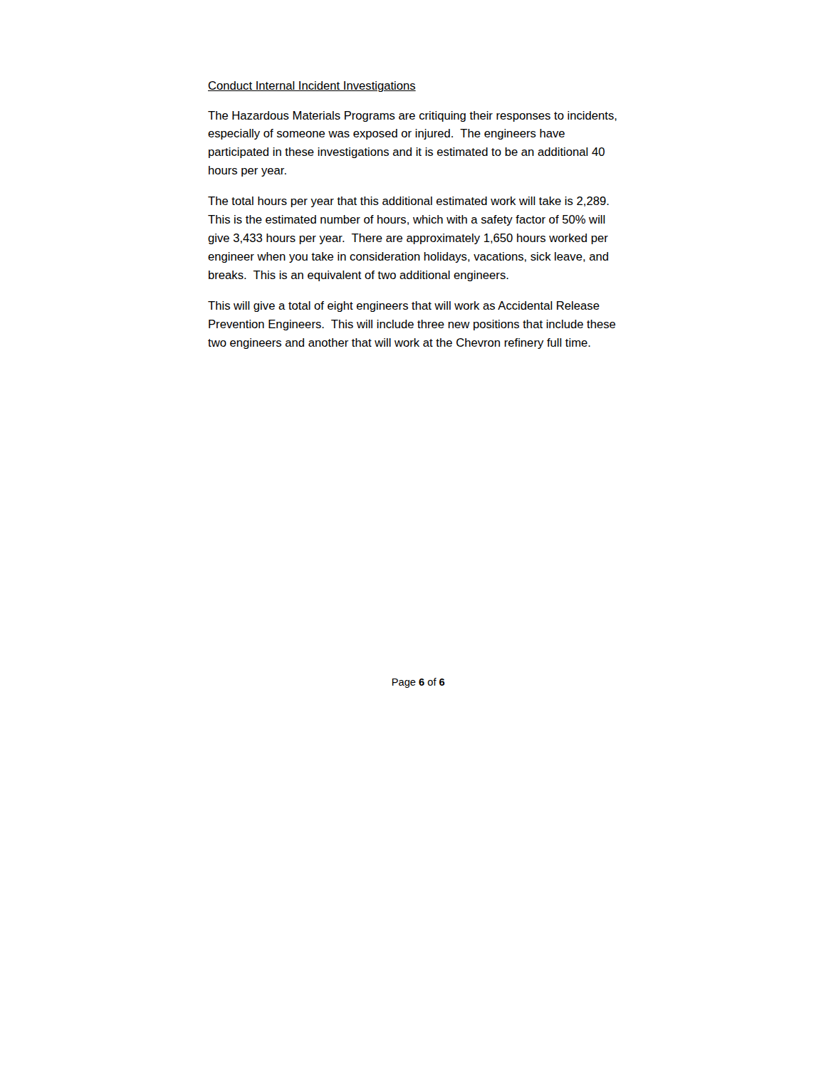Conduct Internal Incident Investigations
The Hazardous Materials Programs are critiquing their responses to incidents, especially of someone was exposed or injured. The engineers have participated in these investigations and it is estimated to be an additional 40 hours per year.
The total hours per year that this additional estimated work will take is 2,289. This is the estimated number of hours, which with a safety factor of 50% will give 3,433 hours per year. There are approximately 1,650 hours worked per engineer when you take in consideration holidays, vacations, sick leave, and breaks. This is an equivalent of two additional engineers.
This will give a total of eight engineers that will work as Accidental Release Prevention Engineers. This will include three new positions that include these two engineers and another that will work at the Chevron refinery full time.
Page 6 of 6